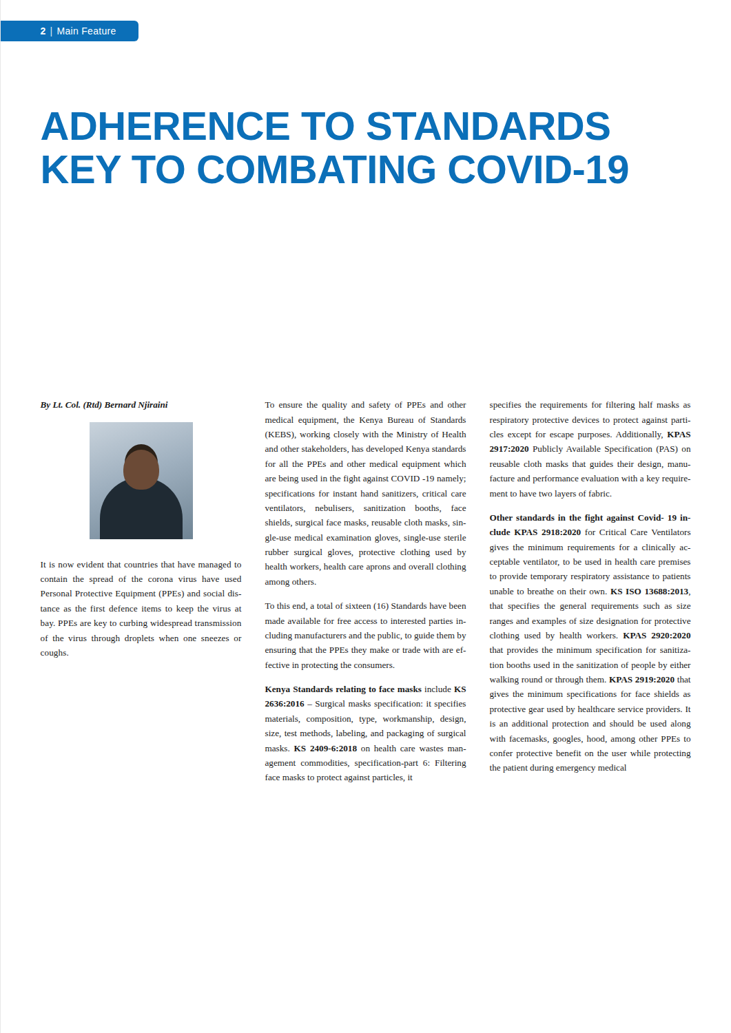2|Main Feature
Adherence to Standards
Key to Combating COVID-19
By Lt. Col. (Rtd) Bernard Njiraini
It is now evident that countries that have managed to contain the spread of the corona virus have used Personal Protective Equipment (PPEs) and social distance as the first defence items to keep the virus at bay. PPEs are key to curbing widespread transmission of the virus through droplets when one sneezes or coughs.
To ensure the quality and safety of PPEs and other medical equipment, the Kenya Bureau of Standards (KEBS), working closely with the Ministry of Health and other stakeholders, has developed Kenya standards for all the PPEs and other medical equipment which are being used in the fight against COVID -19 namely; specifications for instant hand sanitizers, critical care ventilators, nebulisers, sanitization booths, face shields, surgical face masks, reusable cloth masks, single-use medical examination gloves, single-use sterile rubber surgical gloves, protective clothing used by health workers, health care aprons and overall clothing among others.
To this end, a total of sixteen (16) Standards have been made available for free access to interested parties including manufacturers and the public, to guide them by ensuring that the PPEs they make or trade with are effective in protecting the consumers.
Kenya Standards relating to face masks include KS 2636:2016 – Surgical masks specification: it specifies materials, composition, type, workmanship, design, size, test methods, labeling, and packaging of surgical masks. KS 2409-6:2018 on health care wastes management commodities, specification-part 6: Filtering face masks to protect against particles, it
specifies the requirements for filtering half masks as respiratory protective devices to protect against particles except for escape purposes. Additionally, KPAS 2917:2020 Publicly Available Specification (PAS) on reusable cloth masks that guides their design, manufacture and performance evaluation with a key requirement to have two layers of fabric.
Other standards in the fight against Covid- 19 include KPAS 2918:2020 for Critical Care Ventilators gives the minimum requirements for a clinically acceptable ventilator, to be used in health care premises to provide temporary respiratory assistance to patients unable to breathe on their own. KS ISO 13688:2013, that specifies the general requirements such as size ranges and examples of size designation for protective clothing used by health workers. KPAS 2920:2020 that provides the minimum specification for sanitization booths used in the sanitization of people by either walking round or through them. KPAS 2919:2020 that gives the minimum specifications for face shields as protective gear used by healthcare service providers. It is an additional protection and should be used along with facemasks, googles, hood, among other PPEs to confer protective benefit on the user while protecting the patient during emergency medical